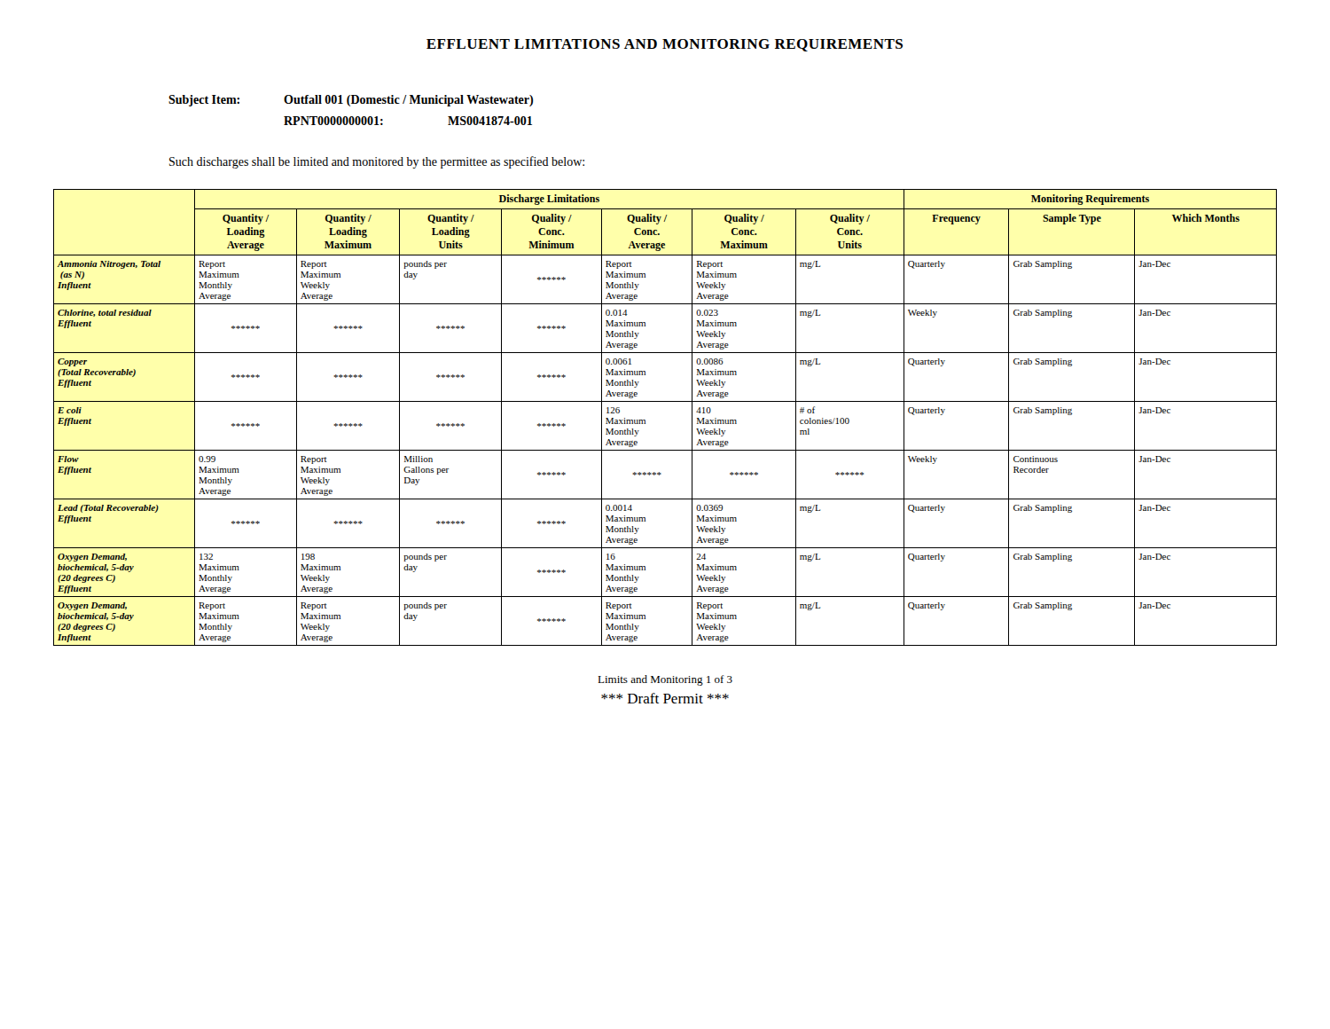EFFLUENT LIMITATIONS AND MONITORING REQUIREMENTS
Subject Item:
Outfall 001 (Domestic / Municipal Wastewater)
RPNT0000000001:
MS0041874-001
Such discharges shall be limited and monitored by the permittee as specified below:
| | Discharge Limitations | Monitoring Requirements |
| --- | --- | --- |
| Quantity / Loading Average | Quantity / Loading Maximum | Quantity / Loading Units | Quality / Conc. Minimum | Quality / Conc. Average | Quality / Conc. Maximum | Quality / Conc. Units | Frequency | Sample Type | Which Months |
| Ammonia Nitrogen, Total (as N) Influent | Report Maximum Monthly Average | Report Maximum Weekly Average | pounds per day | ****** | Report Maximum Monthly Average | Report Maximum Weekly Average | mg/L | Quarterly | Grab Sampling | Jan-Dec |
| Chlorine, total residual Effluent | ****** | ****** | ****** | ****** | 0.014 Maximum Monthly Average | 0.023 Maximum Weekly Average | mg/L | Weekly | Grab Sampling | Jan-Dec |
| Copper (Total Recoverable) Effluent | ****** | ****** | ****** | ****** | 0.0061 Maximum Monthly Average | 0.0086 Maximum Weekly Average | mg/L | Quarterly | Grab Sampling | Jan-Dec |
| E coli Effluent | ****** | ****** | ****** | ****** | 126 Maximum Monthly Average | 410 Maximum Weekly Average | # of colonies/100 ml | Quarterly | Grab Sampling | Jan-Dec |
| Flow Effluent | 0.99 Maximum Monthly Average | Report Maximum Weekly Average | Million Gallons per Day | ****** | ****** | ****** | ****** | Weekly | Continuous Recorder | Jan-Dec |
| Lead (Total Recoverable) Effluent | ****** | ****** | ****** | ****** | 0.0014 Maximum Monthly Average | 0.0369 Maximum Weekly Average | mg/L | Quarterly | Grab Sampling | Jan-Dec |
| Oxygen Demand, biochemical, 5-day (20 degrees C) Effluent | 132 Maximum Monthly Average | 198 Maximum Weekly Average | pounds per day | ****** | 16 Maximum Monthly Average | 24 Maximum Weekly Average | mg/L | Quarterly | Grab Sampling | Jan-Dec |
| Oxygen Demand, biochemical, 5-day (20 degrees C) Influent | Report Maximum Monthly Average | Report Maximum Weekly Average | pounds per day | ****** | Report Maximum Monthly Average | Report Maximum Weekly Average | mg/L | Quarterly | Grab Sampling | Jan-Dec |
Limits and Monitoring 1 of 3
*** Draft Permit ***